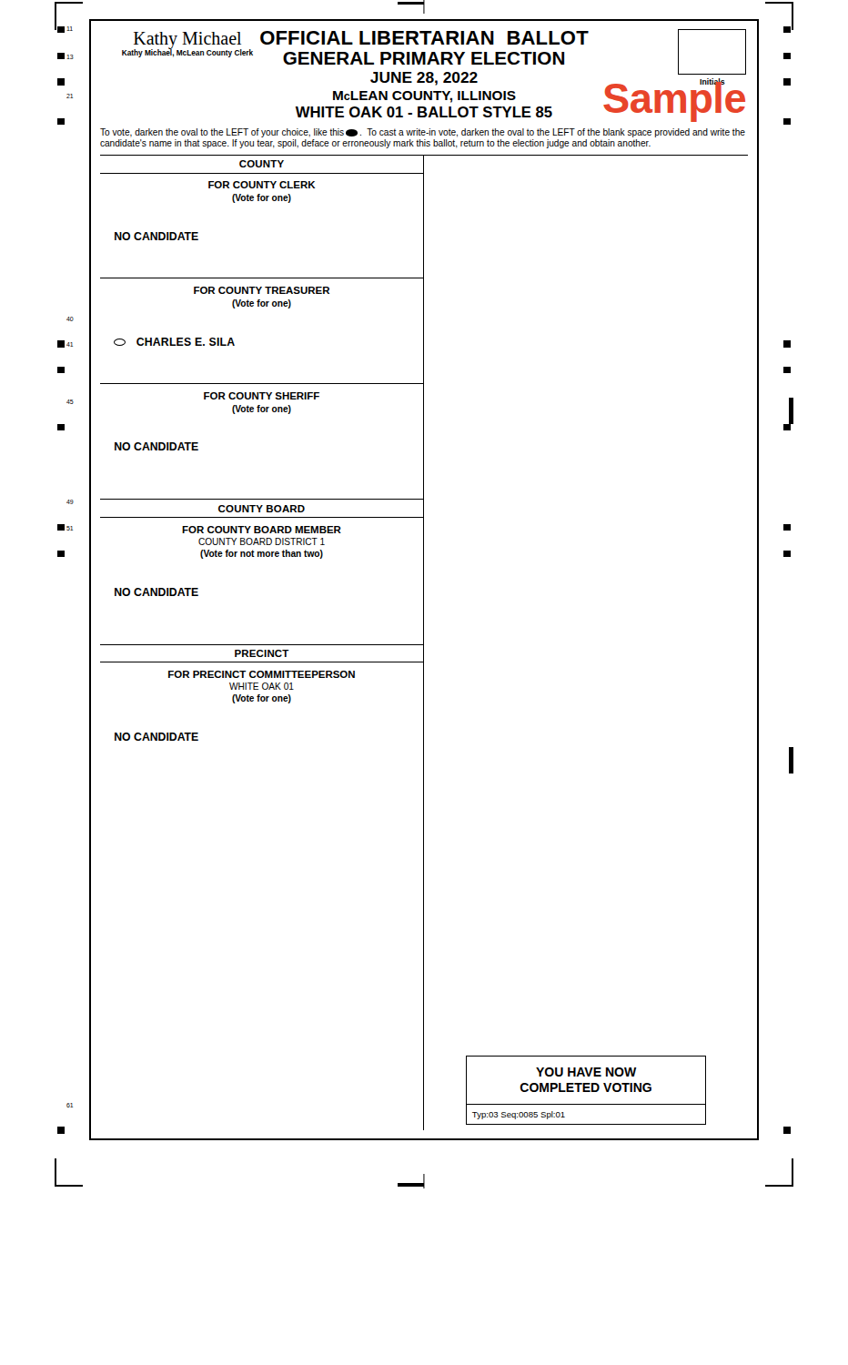11
13
21
40
41
45
49
51
61
Kathy Michael
Kathy Michael, McLean County Clerk
Initials
OFFICIAL LIBERTARIAN BALLOT
GENERAL PRIMARY ELECTION
JUNE 28, 2022
Mc LEAN COUNTY, ILLINOIS
WHITE OAK 01 - BALLOT STYLE 85
Sample
To vote, darken the oval to the LEFT of your choice, like this . To cast a write-in vote, darken the oval to the LEFT of the blank space provided and write the candidate's name in that space. If you tear, spoil, deface or erroneously mark this ballot, return to the election judge and obtain another.
COUNTY
FOR COUNTY CLERK
(Vote for one)
NO CANDIDATE
FOR COUNTY TREASURER
(Vote for one)
CHARLES E. SILA
FOR COUNTY SHERIFF
(Vote for one)
NO CANDIDATE
COUNTY BOARD
FOR COUNTY BOARD MEMBER
COUNTY BOARD DISTRICT 1
(Vote for not more than two)
NO CANDIDATE
PRECINCT
FOR PRECINCT COMMITTEEPERSON
WHITE OAK 01
(Vote for one)
NO CANDIDATE
YOU HAVE NOW
COMPLETED VOTING
Typ:03 Seq:0085 Spl:01